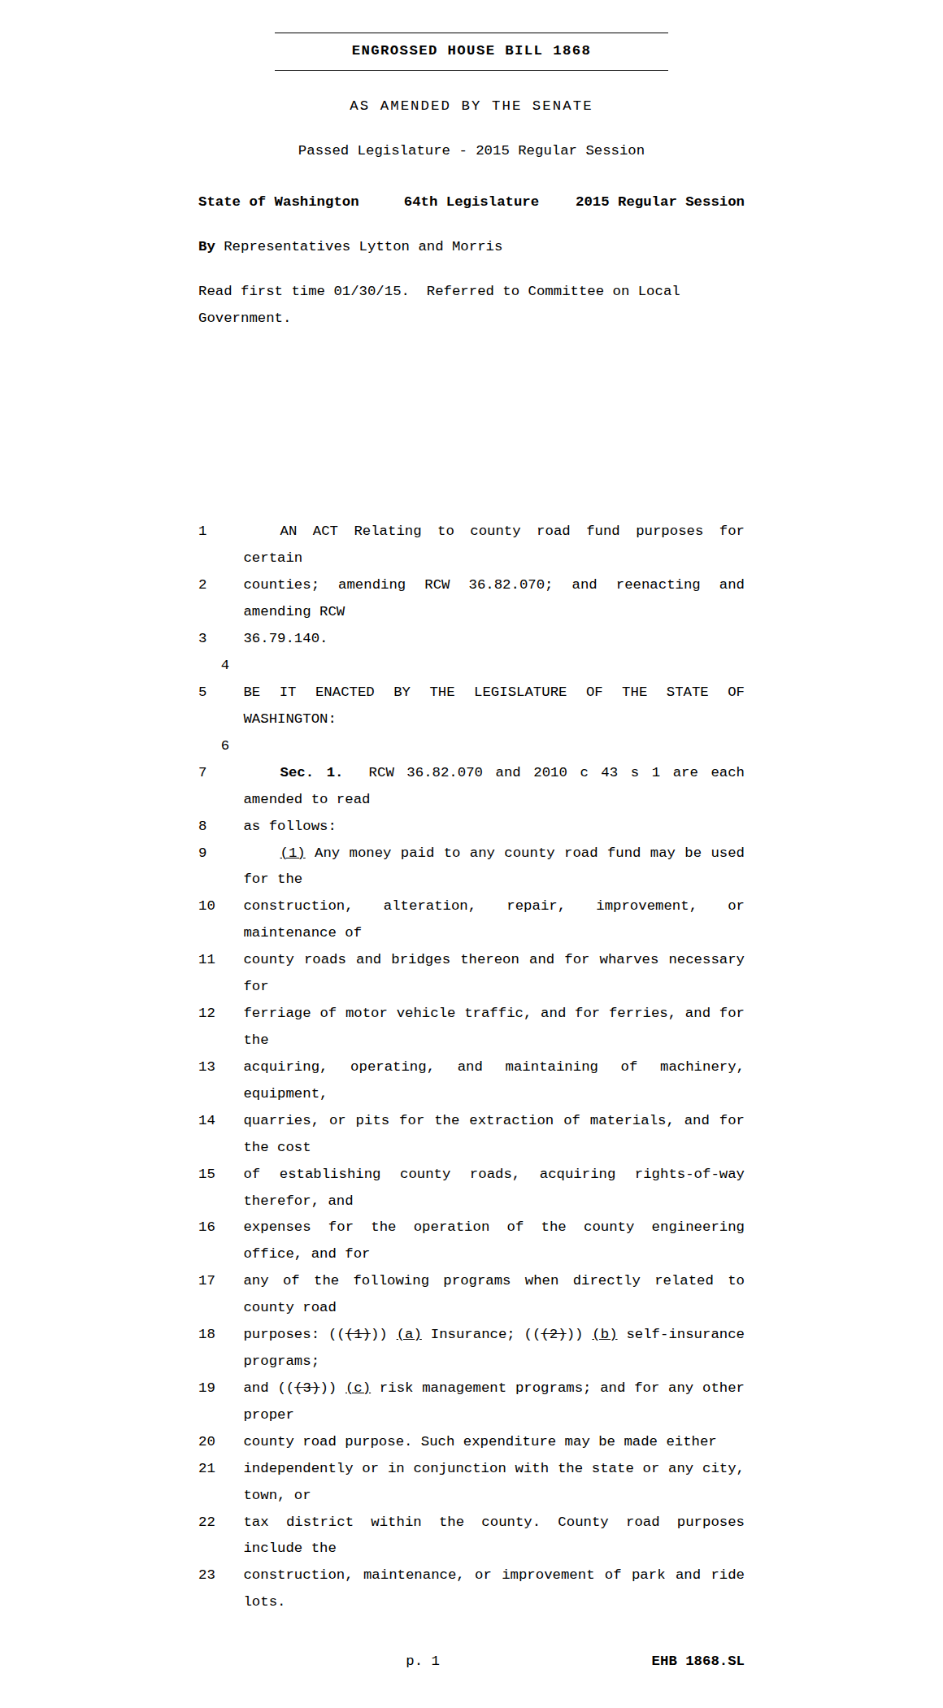ENGROSSED HOUSE BILL 1868
AS AMENDED BY THE SENATE
Passed Legislature - 2015 Regular Session
| State of Washington | 64th Legislature | 2015 Regular Session |
By Representatives Lytton and Morris
Read first time 01/30/15. Referred to Committee on Local Government.
AN ACT Relating to county road fund purposes for certain
counties; amending RCW 36.82.070; and reenacting and amending RCW
36.79.140.
BE IT ENACTED BY THE LEGISLATURE OF THE STATE OF WASHINGTON:
Sec. 1. RCW 36.82.070 and 2010 c 43 s 1 are each amended to read
as follows:
(1) Any money paid to any county road fund may be used for the
construction, alteration, repair, improvement, or maintenance of
county roads and bridges thereon and for wharves necessary for
ferriage of motor vehicle traffic, and for ferries, and for the
acquiring, operating, and maintaining of machinery, equipment,
quarries, or pits for the extraction of materials, and for the cost
of establishing county roads, acquiring rights-of-way therefor, and
expenses for the operation of the county engineering office, and for
any of the following programs when directly related to county road
purposes: (((1))) (a) Insurance; (((2))) (b) self-insurance programs;
and (((3))) (c) risk management programs; and for any other proper
county road purpose. Such expenditure may be made either
independently or in conjunction with the state or any city, town, or
tax district within the county. County road purposes include the
construction, maintenance, or improvement of park and ride lots.
p. 1 EHB 1868.SL